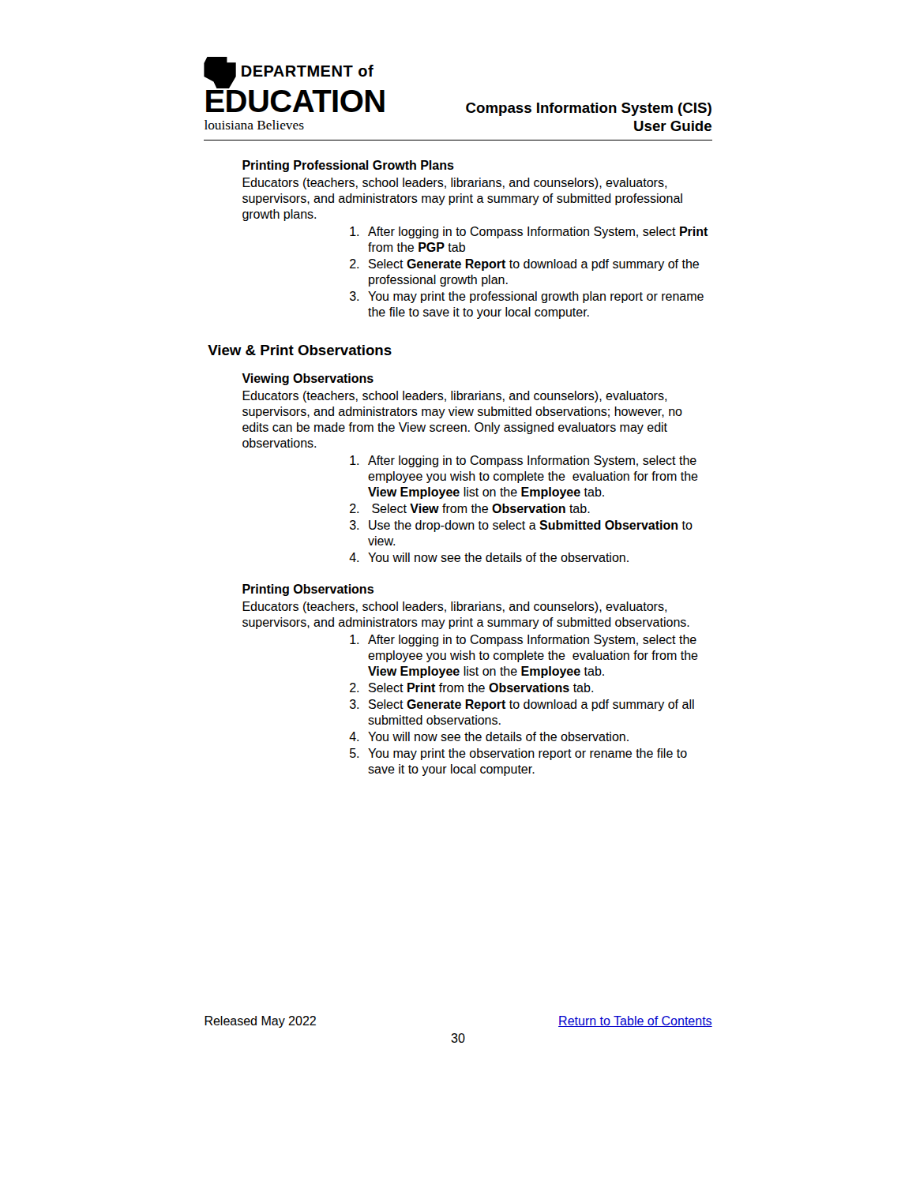DEPARTMENT of EDUCATION louisiana Believes
Compass Information System (CIS) User Guide
Printing Professional Growth Plans
Educators (teachers, school leaders, librarians, and counselors), evaluators, supervisors, and administrators may print a summary of submitted professional growth plans.
After logging in to Compass Information System, select Print from the PGP tab
Select Generate Report to download a pdf summary of the professional growth plan.
You may print the professional growth plan report or rename the file to save it to your local computer.
View & Print Observations
Viewing Observations
Educators (teachers, school leaders, librarians, and counselors), evaluators, supervisors, and administrators may view submitted observations; however, no edits can be made from the View screen. Only assigned evaluators may edit observations.
After logging in to Compass Information System, select the employee you wish to complete the evaluation for from the View Employee list on the Employee tab.
Select View from the Observation tab.
Use the drop-down to select a Submitted Observation to view.
You will now see the details of the observation.
Printing Observations
Educators (teachers, school leaders, librarians, and counselors), evaluators, supervisors, and administrators may print a summary of submitted observations.
After logging in to Compass Information System, select the employee you wish to complete the evaluation for from the View Employee list on the Employee tab.
Select Print from the Observations tab.
Select Generate Report to download a pdf summary of all submitted observations.
You will now see the details of the observation.
You may print the observation report or rename the file to save it to your local computer.
Released May 2022
Return to Table of Contents
30